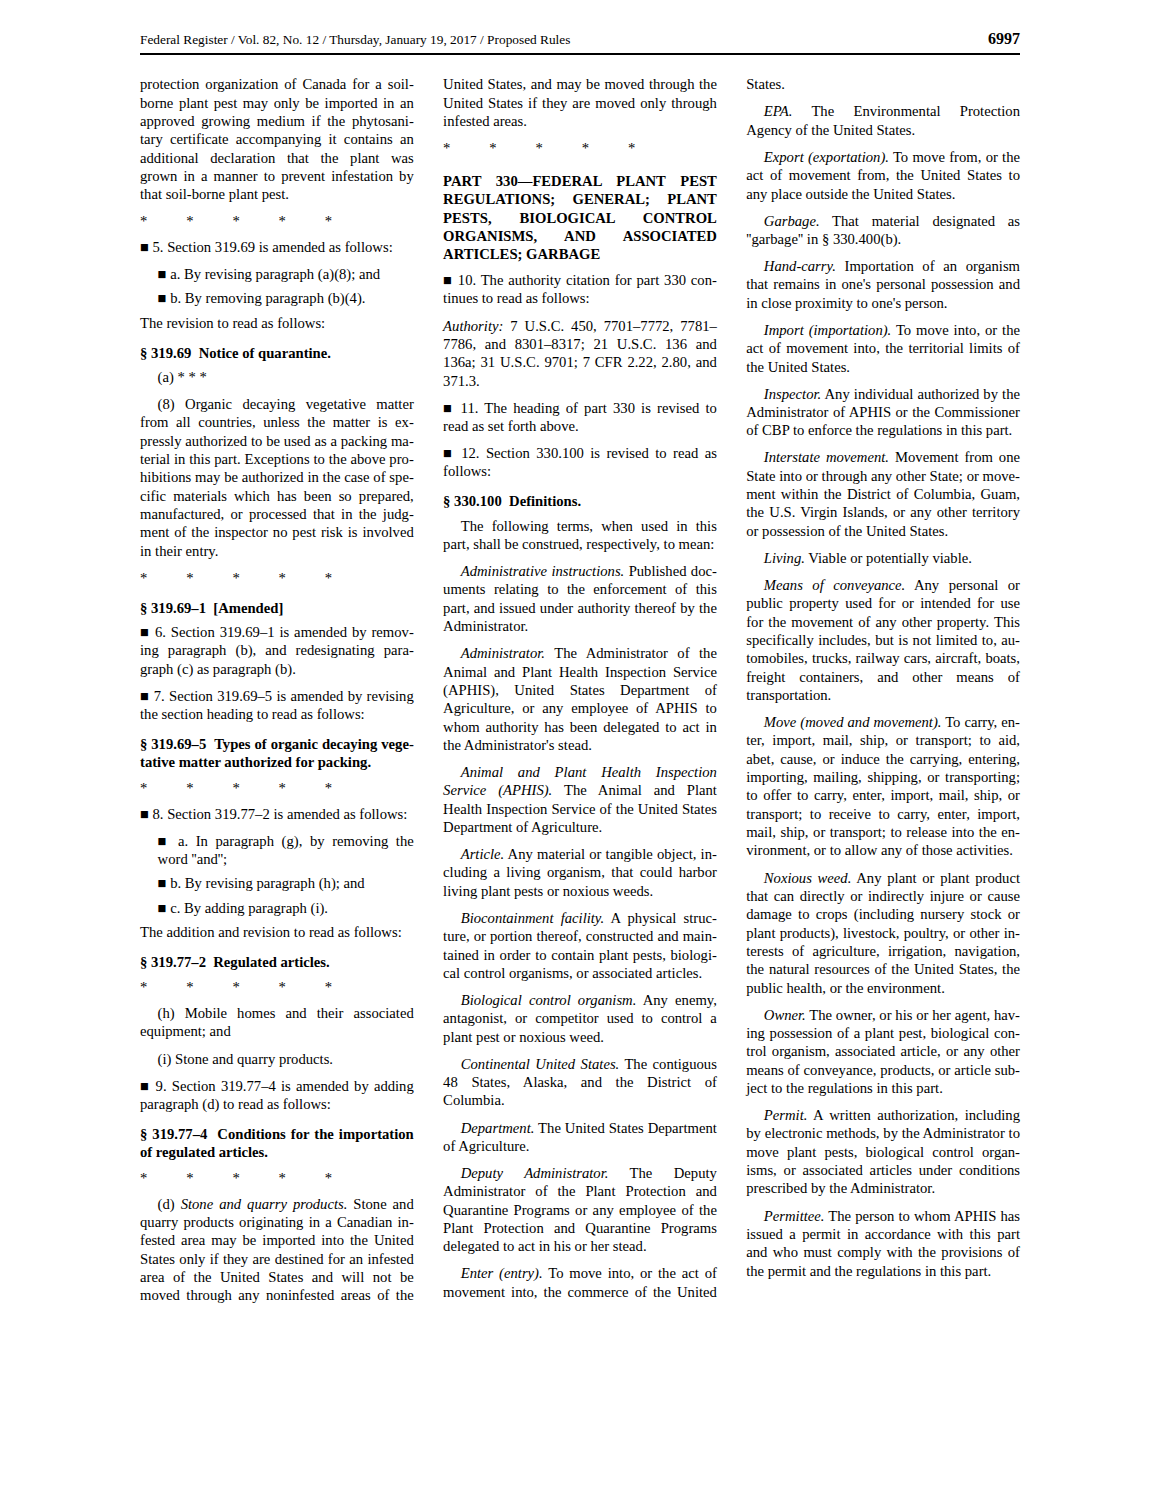Federal Register / Vol. 82, No. 12 / Thursday, January 19, 2017 / Proposed Rules 6997
protection organization of Canada for a soil-borne plant pest may only be imported in an approved growing medium if the phytosanitary certificate accompanying it contains an additional declaration that the plant was grown in a manner to prevent infestation by that soil-borne plant pest.
* * * * *
5. Section 319.69 is amended as follows:
a. By revising paragraph (a)(8); and
b. By removing paragraph (b)(4).
The revision to read as follows:
§ 319.69 Notice of quarantine.
(a) * * *
(8) Organic decaying vegetative matter from all countries, unless the matter is expressly authorized to be used as a packing material in this part. Exceptions to the above prohibitions may be authorized in the case of specific materials which has been so prepared, manufactured, or processed that in the judgment of the inspector no pest risk is involved in their entry.
* * * * *
§ 319.69–1 [Amended]
6. Section 319.69–1 is amended by removing paragraph (b), and redesignating paragraph (c) as paragraph (b).
7. Section 319.69–5 is amended by revising the section heading to read as follows:
§ 319.69–5 Types of organic decaying vegetative matter authorized for packing.
* * * * *
8. Section 319.77–2 is amended as follows:
a. In paragraph (g), by removing the word ''and'';
b. By revising paragraph (h); and
c. By adding paragraph (i).
The addition and revision to read as follows:
§ 319.77–2 Regulated articles.
* * * * *
(h) Mobile homes and their associated equipment; and
(i) Stone and quarry products.
9. Section 319.77–4 is amended by adding paragraph (d) to read as follows:
§ 319.77–4 Conditions for the importation of regulated articles.
* * * * *
(d) Stone and quarry products. Stone and quarry products originating in a Canadian infested area may be imported into the United States only if they are destined for an infested area of the United States and will not be moved through any noninfested areas of the United States, and may be moved through the United States if they are moved only through infested areas.
* * * * *
PART 330—FEDERAL PLANT PEST REGULATIONS; GENERAL; PLANT PESTS, BIOLOGICAL CONTROL ORGANISMS, AND ASSOCIATED ARTICLES; GARBAGE
10. The authority citation for part 330 continues to read as follows:
Authority: 7 U.S.C. 450, 7701–7772, 7781–7786, and 8301–8317; 21 U.S.C. 136 and 136a; 31 U.S.C. 9701; 7 CFR 2.22, 2.80, and 371.3.
11. The heading of part 330 is revised to read as set forth above.
12. Section 330.100 is revised to read as follows:
§ 330.100 Definitions.
The following terms, when used in this part, shall be construed, respectively, to mean:
Administrative instructions. Published documents relating to the enforcement of this part, and issued under authority thereof by the Administrator.
Administrator. The Administrator of the Animal and Plant Health Inspection Service (APHIS), United States Department of Agriculture, or any employee of APHIS to whom authority has been delegated to act in the Administrator's stead.
Animal and Plant Health Inspection Service (APHIS). The Animal and Plant Health Inspection Service of the United States Department of Agriculture.
Article. Any material or tangible object, including a living organism, that could harbor living plant pests or noxious weeds.
Biocontainment facility. A physical structure, or portion thereof, constructed and maintained in order to contain plant pests, biological control organisms, or associated articles.
Biological control organism. Any enemy, antagonist, or competitor used to control a plant pest or noxious weed.
Continental United States. The contiguous 48 States, Alaska, and the District of Columbia.
Department. The United States Department of Agriculture.
Deputy Administrator. The Deputy Administrator of the Plant Protection and Quarantine Programs or any employee of the Plant Protection and Quarantine Programs delegated to act in his or her stead.
Enter (entry). To move into, or the act of movement into, the commerce of the United States.
EPA. The Environmental Protection Agency of the United States.
Export (exportation). To move from, or the act of movement from, the United States to any place outside the United States.
Garbage. That material designated as ''garbage'' in § 330.400(b).
Hand-carry. Importation of an organism that remains in one's personal possession and in close proximity to one's person.
Import (importation). To move into, or the act of movement into, the territorial limits of the United States.
Inspector. Any individual authorized by the Administrator of APHIS or the Commissioner of CBP to enforce the regulations in this part.
Interstate movement. Movement from one State into or through any other State; or movement within the District of Columbia, Guam, the U.S. Virgin Islands, or any other territory or possession of the United States.
Living. Viable or potentially viable.
Means of conveyance. Any personal or public property used for or intended for use for the movement of any other property. This specifically includes, but is not limited to, automobiles, trucks, railway cars, aircraft, boats, freight containers, and other means of transportation.
Move (moved and movement). To carry, enter, import, mail, ship, or transport; to aid, abet, cause, or induce the carrying, entering, importing, mailing, shipping, or transporting; to offer to carry, enter, import, mail, ship, or transport; to receive to carry, enter, import, mail, ship, or transport; to release into the environment, or to allow any of those activities.
Noxious weed. Any plant or plant product that can directly or indirectly injure or cause damage to crops (including nursery stock or plant products), livestock, poultry, or other interests of agriculture, irrigation, navigation, the natural resources of the United States, the public health, or the environment.
Owner. The owner, or his or her agent, having possession of a plant pest, biological control organism, associated article, or any other means of conveyance, products, or article subject to the regulations in this part.
Permit. A written authorization, including by electronic methods, by the Administrator to move plant pests, biological control organisms, or associated articles under conditions prescribed by the Administrator.
Permittee. The person to whom APHIS has issued a permit in accordance with this part and who must comply with the provisions of the permit and the regulations in this part.